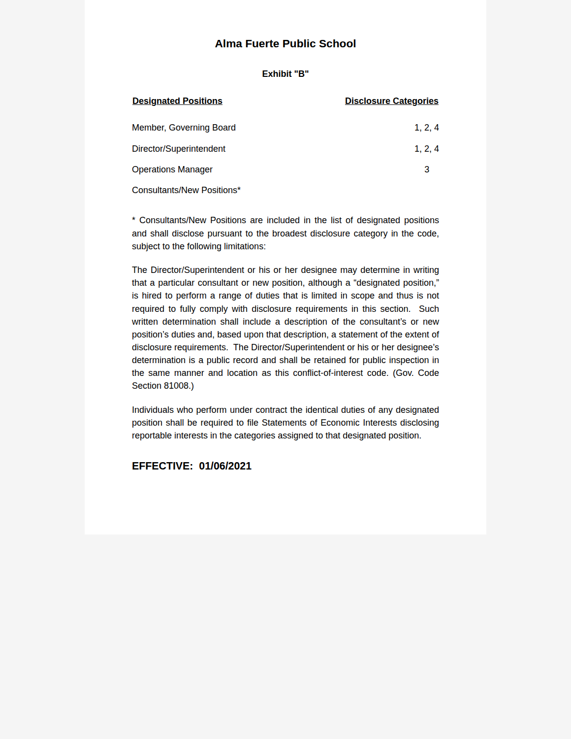Alma Fuerte Public School
Exhibit "B"
| Designated Positions | Disclosure Categories |
| --- | --- |
| Member, Governing Board | 1, 2, 4 |
| Director/Superintendent | 1, 2, 4 |
| Operations Manager | 3 |
| Consultants/New Positions* | |
* Consultants/New Positions are included in the list of designated positions and shall disclose pursuant to the broadest disclosure category in the code, subject to the following limitations:
The Director/Superintendent or his or her designee may determine in writing that a particular consultant or new position, although a “designated position,” is hired to perform a range of duties that is limited in scope and thus is not required to fully comply with disclosure requirements in this section. Such written determination shall include a description of the consultant’s or new position’s duties and, based upon that description, a statement of the extent of disclosure requirements. The Director/Superintendent or his or her designee’s determination is a public record and shall be retained for public inspection in the same manner and location as this conflict-of-interest code. (Gov. Code Section 81008.)
Individuals who perform under contract the identical duties of any designated position shall be required to file Statements of Economic Interests disclosing reportable interests in the categories assigned to that designated position.
EFFECTIVE: 01/06/2021